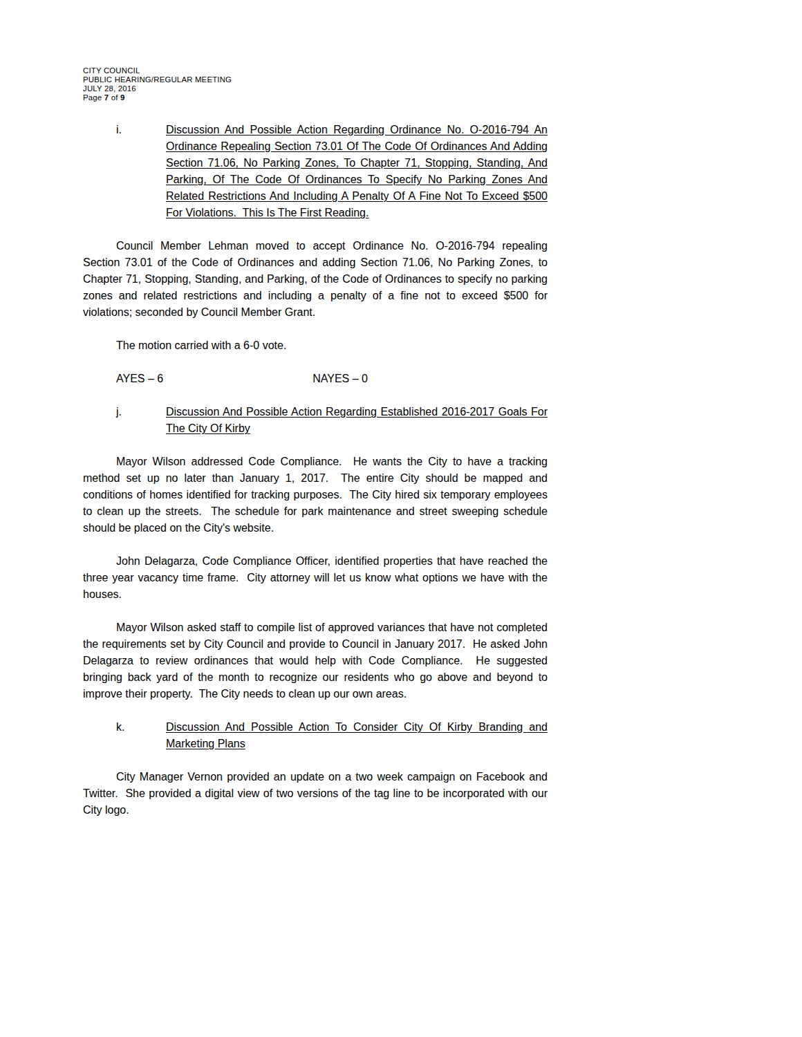CITY COUNCIL
PUBLIC HEARING/REGULAR MEETING
JULY 28, 2016
Page 7 of 9
i.
Discussion And Possible Action Regarding Ordinance No. O-2016-794 An Ordinance Repealing Section 73.01 Of The Code Of Ordinances And Adding Section 71.06, No Parking Zones, To Chapter 71, Stopping, Standing, And Parking, Of The Code Of Ordinances To Specify No Parking Zones And Related Restrictions And Including A Penalty Of A Fine Not To Exceed $500 For Violations. This Is The First Reading.
Council Member Lehman moved to accept Ordinance No. O-2016-794 repealing Section 73.01 of the Code of Ordinances and adding Section 71.06, No Parking Zones, to Chapter 71, Stopping, Standing, and Parking, of the Code of Ordinances to specify no parking zones and related restrictions and including a penalty of a fine not to exceed $500 for violations; seconded by Council Member Grant.
The motion carried with a 6-0 vote.
AYES – 6NAYES – 0
j.
Discussion And Possible Action Regarding Established 2016-2017 Goals For The City Of Kirby
Mayor Wilson addressed Code Compliance. He wants the City to have a tracking method set up no later than January 1, 2017. The entire City should be mapped and conditions of homes identified for tracking purposes. The City hired six temporary employees to clean up the streets. The schedule for park maintenance and street sweeping schedule should be placed on the City's website.
John Delagarza, Code Compliance Officer, identified properties that have reached the three year vacancy time frame. City attorney will let us know what options we have with the houses.
Mayor Wilson asked staff to compile list of approved variances that have not completed the requirements set by City Council and provide to Council in January 2017. He asked John Delagarza to review ordinances that would help with Code Compliance. He suggested bringing back yard of the month to recognize our residents who go above and beyond to improve their property. The City needs to clean up our own areas.
k.
Discussion And Possible Action To Consider City Of Kirby Branding and Marketing Plans
City Manager Vernon provided an update on a two week campaign on Facebook and Twitter. She provided a digital view of two versions of the tag line to be incorporated with our City logo.